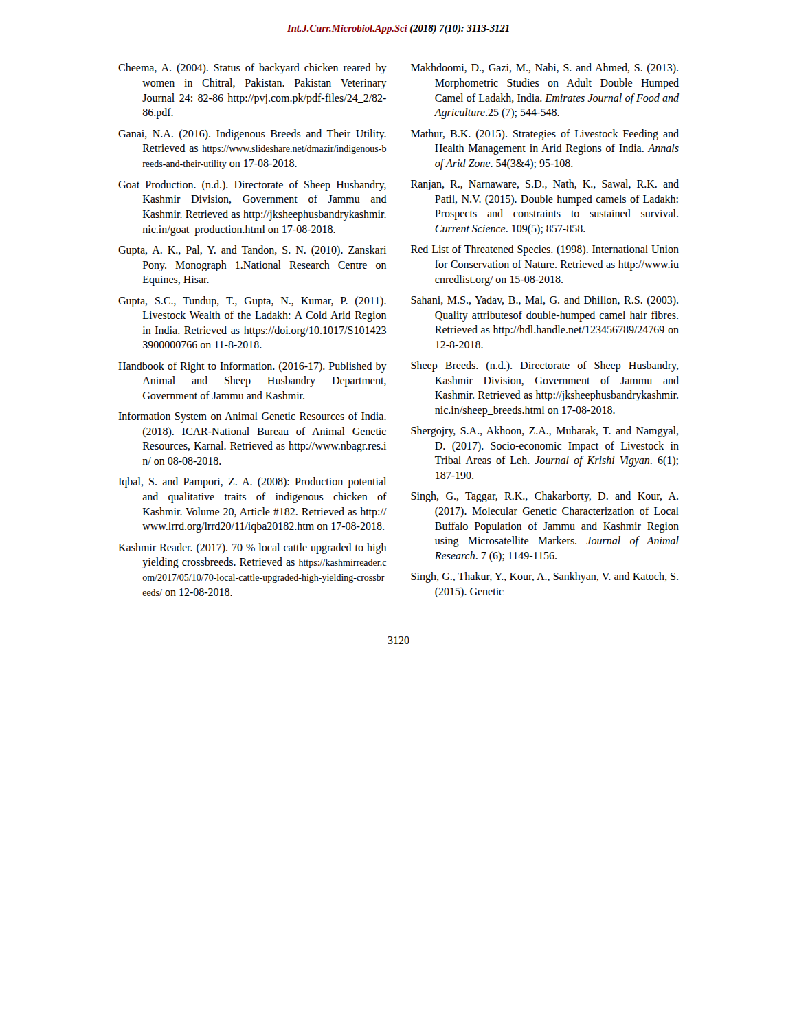Int.J.Curr.Microbiol.App.Sci (2018) 7(10): 3113-3121
Cheema, A. (2004). Status of backyard chicken reared by women in Chitral, Pakistan. Pakistan Veterinary Journal 24: 82-86 http://pvj.com.pk/pdf-files/24_2/82-86.pdf.
Ganai, N.A. (2016). Indigenous Breeds and Their Utility. Retrieved as https://www.slideshare.net/dmazir/indigenous-breeds-and-their-utility on 17-08-2018.
Goat Production. (n.d.). Directorate of Sheep Husbandry, Kashmir Division, Government of Jammu and Kashmir. Retrieved as http://jksheephusbandrykashmir.nic.in/goat_production.html on 17-08-2018.
Gupta, A. K., Pal, Y. and Tandon, S. N. (2010). Zanskari Pony. Monograph 1.National Research Centre on Equines, Hisar.
Gupta, S.C., Tundup, T., Gupta, N., Kumar, P. (2011). Livestock Wealth of the Ladakh: A Cold Arid Region in India. Retrieved as https://doi.org/10.1017/S1014233900000766 on 11-8-2018.
Handbook of Right to Information. (2016-17). Published by Animal and Sheep Husbandry Department, Government of Jammu and Kashmir.
Information System on Animal Genetic Resources of India. (2018). ICAR-National Bureau of Animal Genetic Resources, Karnal. Retrieved as http://www.nbagr.res.in/ on 08-08-2018.
Iqbal, S. and Pampori, Z. A. (2008): Production potential and qualitative traits of indigenous chicken of Kashmir. Volume 20, Article #182. Retrieved as http://www.lrrd.org/lrrd20/11/iqba20182.htm on 17-08-2018.
Kashmir Reader. (2017). 70 % local cattle upgraded to high yielding crossbreeds. Retrieved as https://kashmirreader.com/2017/05/10/70-local-cattle-upgraded-high-yielding-crossbreeds/ on 12-08-2018.
Makhdoomi, D., Gazi, M., Nabi, S. and Ahmed, S. (2013). Morphometric Studies on Adult Double Humped Camel of Ladakh, India. Emirates Journal of Food and Agriculture.25 (7); 544-548.
Mathur, B.K. (2015). Strategies of Livestock Feeding and Health Management in Arid Regions of India. Annals of Arid Zone. 54(3&4); 95-108.
Ranjan, R., Narnaware, S.D., Nath, K., Sawal, R.K. and Patil, N.V. (2015). Double humped camels of Ladakh: Prospects and constraints to sustained survival. Current Science. 109(5); 857-858.
Red List of Threatened Species. (1998). International Union for Conservation of Nature. Retrieved as http://www.iucnredlist.org/ on 15-08-2018.
Sahani, M.S., Yadav, B., Mal, G. and Dhillon, R.S. (2003). Quality attributesof double-humped camel hair fibres. Retrieved as http://hdl.handle.net/123456789/24769 on 12-8-2018.
Sheep Breeds. (n.d.). Directorate of Sheep Husbandry, Kashmir Division, Government of Jammu and Kashmir. Retrieved as http://jksheephusbandrykashmir.nic.in/sheep_breeds.html on 17-08-2018.
Shergojry, S.A., Akhoon, Z.A., Mubarak, T. and Namgyal, D. (2017). Socio-economic Impact of Livestock in Tribal Areas of Leh. Journal of Krishi Vigyan. 6(1); 187-190.
Singh, G., Taggar, R.K., Chakarborty, D. and Kour, A. (2017). Molecular Genetic Characterization of Local Buffalo Population of Jammu and Kashmir Region using Microsatellite Markers. Journal of Animal Research. 7 (6); 1149-1156.
Singh, G., Thakur, Y., Kour, A., Sankhyan, V. and Katoch, S. (2015). Genetic
3120